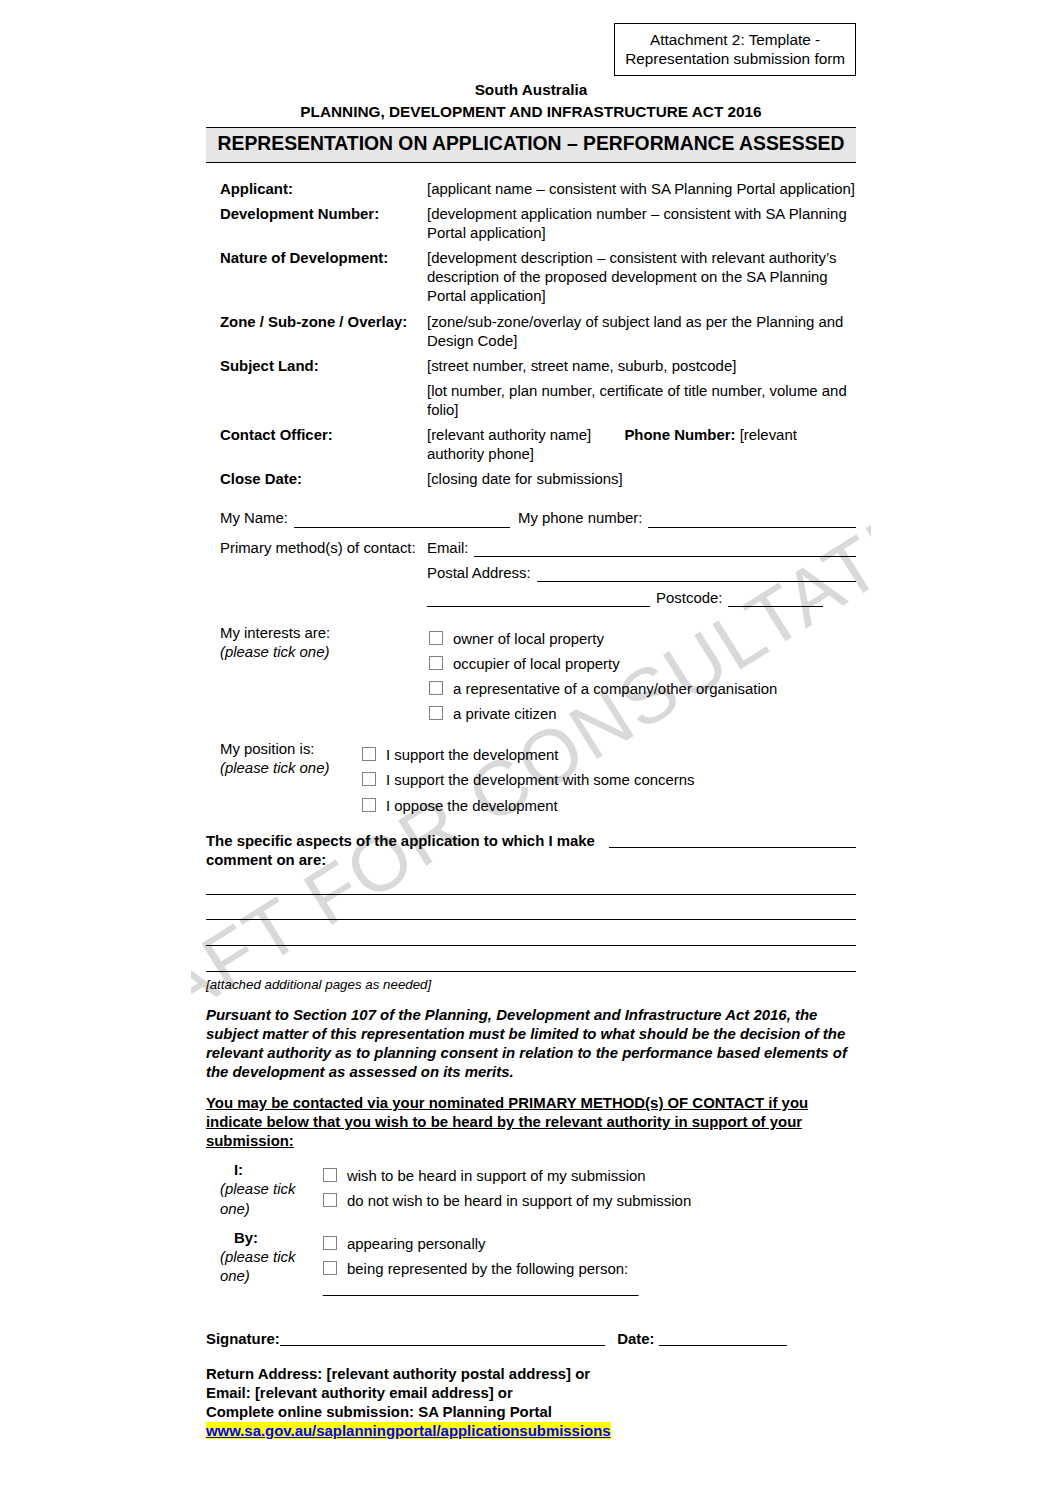DRAFT FOR CONSULTATION
Attachment 2: Template -
Representation submission form
South Australia
PLANNING, DEVELOPMENT AND INFRASTRUCTURE ACT 2016
REPRESENTATION ON APPLICATION – PERFORMANCE ASSESSED
| Applicant: | [applicant name – consistent with SA Planning Portal application] |
| Development Number: | [development application number – consistent with SA Planning Portal application] |
| Nature of Development: | [development description – consistent with relevant authority’s description of the proposed development on the SA Planning Portal application] |
| Zone / Sub-zone / Overlay: | [zone/sub-zone/overlay of subject land as per the Planning and Design Code] |
| Subject Land: | [street number, street name, suburb, postcode] |
| | [lot number, plan number, certificate of title number, volume and folio] |
| Contact Officer: | [relevant authority name] Phone Number: [relevant authority phone] |
| Close Date: | [closing date for submissions] |
| My Name: | My phone number: |
| Primary method(s) of contact: | Email: Postal Address: Postcode: |
| My interests are: (please tick one) | owner of local property occupier of local property a representative of a company/other organisation a private citizen |
| My position is: (please tick one) | I support the development I support the development with some concerns I oppose the development |
| The specific aspects of the application to which I make comment on are: | |
[attached additional pages as needed]
Pursuant to Section 107 of the Planning, Development and Infrastructure Act 2016, the subject matter of this representation must be limited to what should be the decision of the relevant authority as to planning consent in relation to the performance based elements of the development as assessed on its merits.
You may be contacted via your nominated PRIMARY METHOD(s) OF CONTACT if you indicate below that you wish to be heard by the relevant authority in support of your submission:
| I: (please tick one) | wish to be heard in support of my submission do not wish to be heard in support of my submission |
| By: (please tick one) | appearing personally being represented by the following person: ______________________________________ |
Signature: Date:
Return Address: [relevant authority postal address] or
Email: [relevant authority email address] or
Complete online submission: SA Planning Portal www.sa.gov.au/saplanningportal/applicationsubmissions